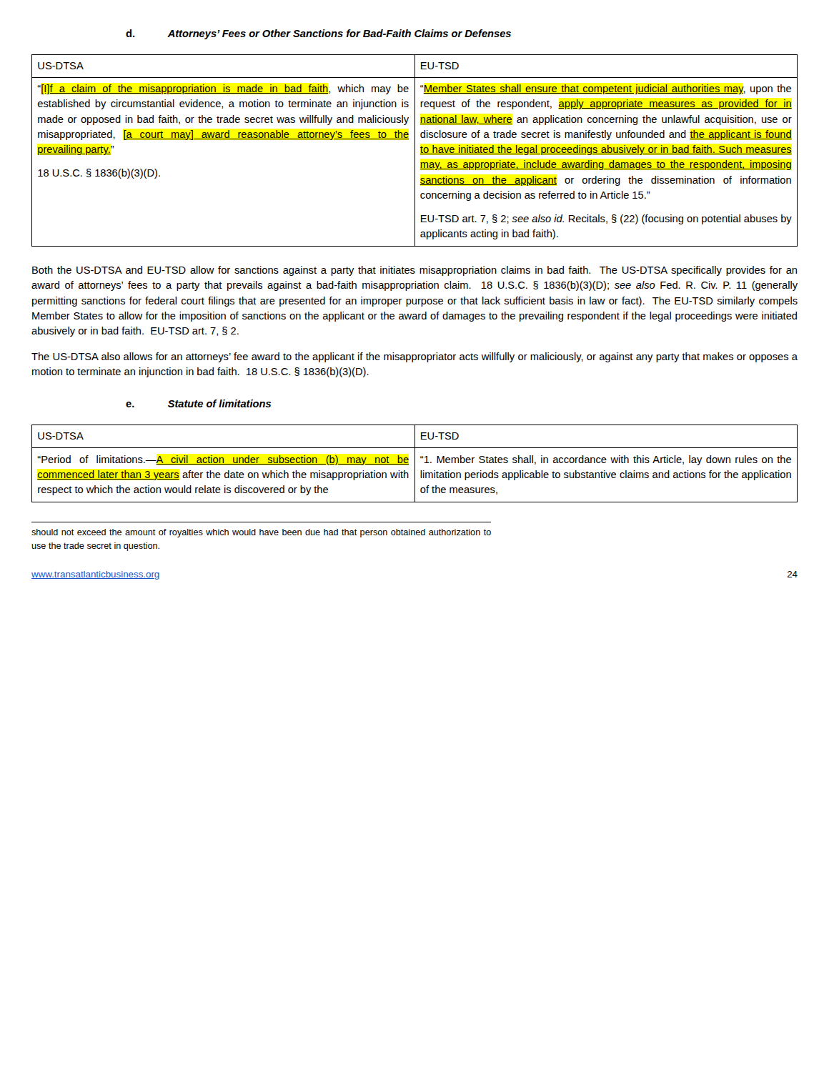d. Attorneys’ Fees or Other Sanctions for Bad-Faith Claims or Defenses
| US-DTSA | EU-TSD |
| “ [I]f a claim of the misappropriation is made in bad faith , which may be established by circumstantial evidence, a motion to terminate an injunction is made or opposed in bad faith, or the trade secret was willfully and maliciously misappropriated, [a court may] award reasonable attorney’s fees to the prevailing party. ” 18 U.S.C. § 1836(b)(3)(D). | “ Member States shall ensure that competent judicial authorities may , upon the request of the respondent, apply appropriate measures as provided for in national law, where an application concerning the unlawful acquisition, use or disclosure of a trade secret is manifestly unfounded and the applicant is found to have initiated the legal proceedings abusively or in bad faith. Such measures may, as appropriate, include awarding damages to the respondent, imposing sanctions on the applicant or ordering the dissemination of information concerning a decision as referred to in Article 15.” EU-TSD art. 7, § 2; see also id. Recitals, § (22) (focusing on potential abuses by applicants acting in bad faith). |
Both the US-DTSA and EU-TSD allow for sanctions against a party that initiates misappropriation claims in bad faith. The US-DTSA specifically provides for an award of attorneys’ fees to a party that prevails against a bad-faith misappropriation claim. 18 U.S.C. § 1836(b)(3)(D); see also Fed. R. Civ. P. 11 (generally permitting sanctions for federal court filings that are presented for an improper purpose or that lack sufficient basis in law or fact). The EU-TSD similarly compels Member States to allow for the imposition of sanctions on the applicant or the award of damages to the prevailing respondent if the legal proceedings were initiated abusively or in bad faith. EU-TSD art. 7, § 2.
The US-DTSA also allows for an attorneys’ fee award to the applicant if the misappropriator acts willfully or maliciously, or against any party that makes or opposes a motion to terminate an injunction in bad faith. 18 U.S.C. § 1836(b)(3)(D).
e. Statute of limitations
| US-DTSA | EU-TSD |
| “Period of limitations.— A civil action under subsection (b) may not be commenced later than 3 years after the date on which the misappropriation with respect to which the action would relate is discovered or by the | “1. Member States shall, in accordance with this Article, lay down rules on the limitation periods applicable to substantive claims and actions for the application of the measures, |
should not exceed the amount of royalties which would have been due had that person obtained authorization to use the trade secret in question.
www.transatlanticbusiness.org 24